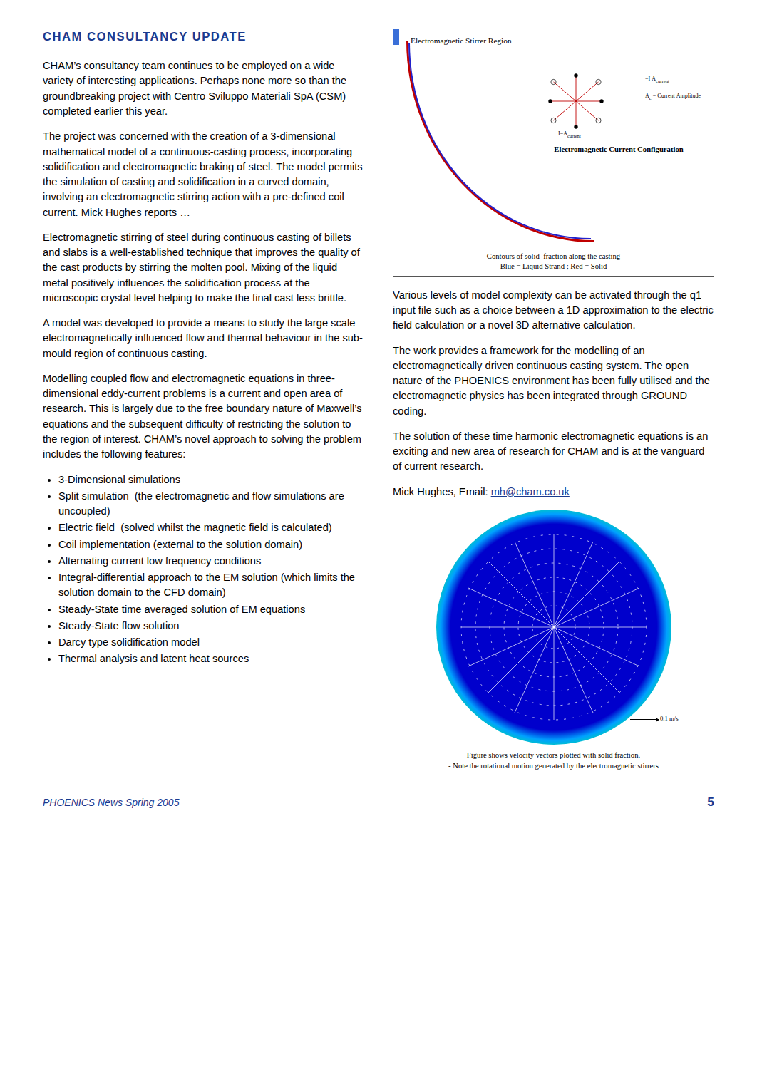CHAM CONSULTANCY UPDATE
CHAM’s consultancy team continues to be employed on a wide variety of interesting applications. Perhaps none more so than the groundbreaking project with Centro Sviluppo Materiali SpA (CSM) completed earlier this year.
The project was concerned with the creation of a 3-dimensional mathematical model of a continuous-casting process, incorporating solidification and electromagnetic braking of steel. The model permits the simulation of casting and solidification in a curved domain, involving an electromagnetic stirring action with a pre-defined coil current. Mick Hughes reports …
Electromagnetic stirring of steel during continuous casting of billets and slabs is a well-established technique that improves the quality of the cast products by stirring the molten pool. Mixing of the liquid metal positively influences the solidification process at the microscopic crystal level helping to make the final cast less brittle.
A model was developed to provide a means to study the large scale electromagnetically influenced flow and thermal behaviour in the sub-mould region of continuous casting.
Modelling coupled flow and electromagnetic equations in three-dimensional eddy-current problems is a current and open area of research. This is largely due to the free boundary nature of Maxwell’s equations and the subsequent difficulty of restricting the solution to the region of interest. CHAM’s novel approach to solving the problem includes the following features:
3-Dimensional simulations
Split simulation (the electromagnetic and flow simulations are uncoupled)
Electric field (solved whilst the magnetic field is calculated)
Coil implementation (external to the solution domain)
Alternating current low frequency conditions
Integral-differential approach to the EM solution (which limits the solution domain to the CFD domain)
Steady-State time averaged solution of EM equations
Steady-State flow solution
Darcy type solidification model
Thermal analysis and latent heat sources
Electromagnetic Stirrer Region
−I Acurrent
Ac − Current Amplitude
I−Acurrent
Electromagnetic Current Configuration
Contours of solid fraction along the casting
Blue = Liquid Strand ; Red = Solid
Various levels of model complexity can be activated through the q1 input file such as a choice between a 1D approximation to the electric field calculation or a novel 3D alternative calculation.
The work provides a framework for the modelling of an electromagnetically driven continuous casting system. The open nature of the PHOENICS environment has been fully utilised and the electromagnetic physics has been integrated through GROUND coding.
The solution of these time harmonic electromagnetic equations is an exciting and new area of research for CHAM and is at the vanguard of current research.
Mick Hughes, Email: mh@cham.co.uk
0.1 m/s
Figure shows velocity vectors plotted with solid fraction.
- Note the rotational motion generated by the electromagnetic stirrers
PHOENICS News Spring 2005
5